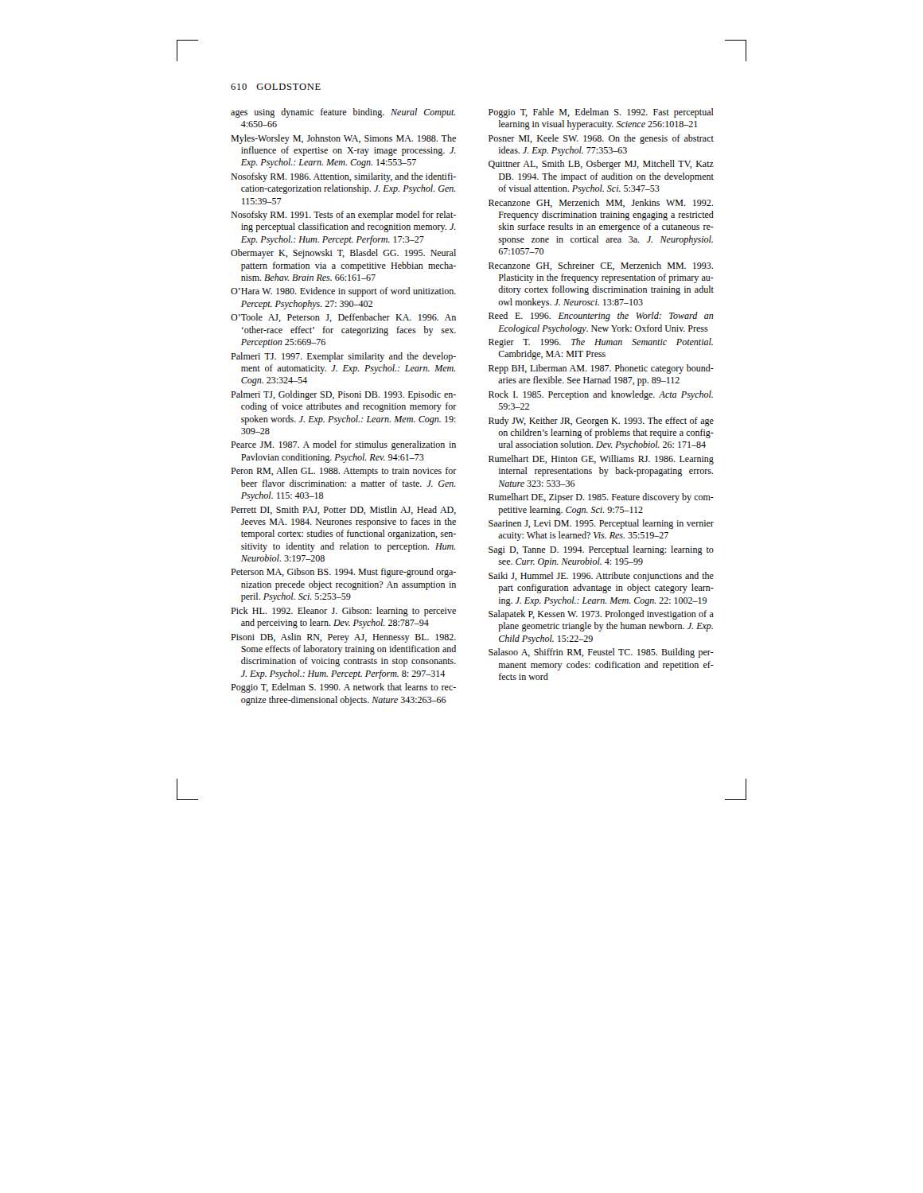610 GOLDSTONE
ages using dynamic feature binding. Neural Comput. 4:650–66
Myles-Worsley M, Johnston WA, Simons MA. 1988. The influence of expertise on X-ray image processing. J. Exp. Psychol.: Learn. Mem. Cogn. 14:553–57
Nosofsky RM. 1986. Attention, similarity, and the identification-categorization relationship. J. Exp. Psychol. Gen. 115:39–57
Nosofsky RM. 1991. Tests of an exemplar model for relating perceptual classification and recognition memory. J. Exp. Psychol.: Hum. Percept. Perform. 17:3–27
Obermayer K, Sejnowski T, Blasdel GG. 1995. Neural pattern formation via a competitive Hebbian mechanism. Behav. Brain Res. 66:161–67
O’Hara W. 1980. Evidence in support of word unitization. Percept. Psychophys. 27: 390–402
O’Toole AJ, Peterson J, Deffenbacher KA. 1996. An ‘other-race effect’ for categorizing faces by sex. Perception 25:669–76
Palmeri TJ. 1997. Exemplar similarity and the development of automaticity. J. Exp. Psychol.: Learn. Mem. Cogn. 23:324–54
Palmeri TJ, Goldinger SD, Pisoni DB. 1993. Episodic encoding of voice attributes and recognition memory for spoken words. J. Exp. Psychol.: Learn. Mem. Cogn. 19: 309–28
Pearce JM. 1987. A model for stimulus generalization in Pavlovian conditioning. Psychol. Rev. 94:61–73
Peron RM, Allen GL. 1988. Attempts to train novices for beer flavor discrimination: a matter of taste. J. Gen. Psychol. 115: 403–18
Perrett DI, Smith PAJ, Potter DD, Mistlin AJ, Head AD, Jeeves MA. 1984. Neurones responsive to faces in the temporal cortex: studies of functional organization, sensitivity to identity and relation to perception. Hum. Neurobiol. 3:197–208
Peterson MA, Gibson BS. 1994. Must figure-ground organization precede object recognition? An assumption in peril. Psychol. Sci. 5:253–59
Pick HL. 1992. Eleanor J. Gibson: learning to perceive and perceiving to learn. Dev. Psychol. 28:787–94
Pisoni DB, Aslin RN, Perey AJ, Hennessy BL. 1982. Some effects of laboratory training on identification and discrimination of voicing contrasts in stop consonants. J. Exp. Psychol.: Hum. Percept. Perform. 8: 297–314
Poggio T, Edelman S. 1990. A network that learns to recognize three-dimensional objects. Nature 343:263–66
Poggio T, Fahle M, Edelman S. 1992. Fast perceptual learning in visual hyperacuity. Science 256:1018–21
Posner MI, Keele SW. 1968. On the genesis of abstract ideas. J. Exp. Psychol. 77:353–63
Quittner AL, Smith LB, Osberger MJ, Mitchell TV, Katz DB. 1994. The impact of audition on the development of visual attention. Psychol. Sci. 5:347–53
Recanzone GH, Merzenich MM, Jenkins WM. 1992. Frequency discrimination training engaging a restricted skin surface results in an emergence of a cutaneous response zone in cortical area 3a. J. Neurophysiol. 67:1057–70
Recanzone GH, Schreiner CE, Merzenich MM. 1993. Plasticity in the frequency representation of primary auditory cortex following discrimination training in adult owl monkeys. J. Neurosci. 13:87–103
Reed E. 1996. Encountering the World: Toward an Ecological Psychology. New York: Oxford Univ. Press
Regier T. 1996. The Human Semantic Potential. Cambridge, MA: MIT Press
Repp BH, Liberman AM. 1987. Phonetic category boundaries are flexible. See Harnad 1987, pp. 89–112
Rock I. 1985. Perception and knowledge. Acta Psychol. 59:3–22
Rudy JW, Keither JR, Georgen K. 1993. The effect of age on children’s learning of problems that require a configural association solution. Dev. Psychobiol. 26: 171–84
Rumelhart DE, Hinton GE, Williams RJ. 1986. Learning internal representations by back-propagating errors. Nature 323: 533–36
Rumelhart DE, Zipser D. 1985. Feature discovery by competitive learning. Cogn. Sci. 9:75–112
Saarinen J, Levi DM. 1995. Perceptual learning in vernier acuity: What is learned? Vis. Res. 35:519–27
Sagi D, Tanne D. 1994. Perceptual learning: learning to see. Curr. Opin. Neurobiol. 4: 195–99
Saiki J, Hummel JE. 1996. Attribute conjunctions and the part configuration advantage in object category learning. J. Exp. Psychol.: Learn. Mem. Cogn. 22: 1002–19
Salapatek P, Kessen W. 1973. Prolonged investigation of a plane geometric triangle by the human newborn. J. Exp. Child Psychol. 15:22–29
Salasoo A, Shiffrin RM, Feustel TC. 1985. Building permanent memory codes: codification and repetition effects in word